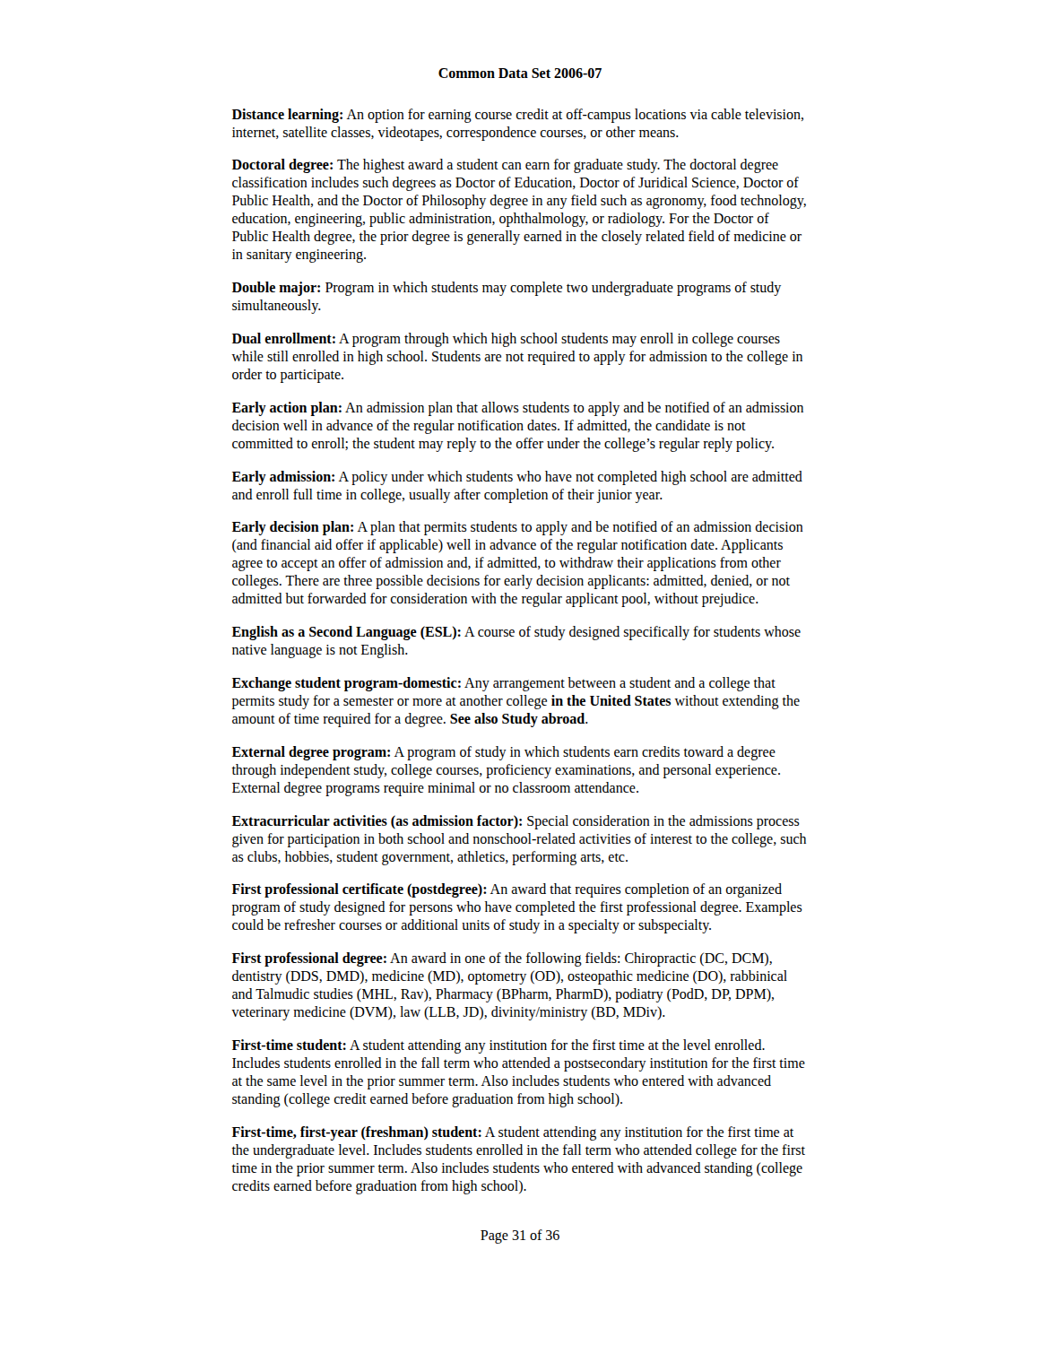Common Data Set 2006-07
Distance learning: An option for earning course credit at off-campus locations via cable television, internet, satellite classes, videotapes, correspondence courses, or other means.
Doctoral degree: The highest award a student can earn for graduate study. The doctoral degree classification includes such degrees as Doctor of Education, Doctor of Juridical Science, Doctor of Public Health, and the Doctor of Philosophy degree in any field such as agronomy, food technology, education, engineering, public administration, ophthalmology, or radiology. For the Doctor of Public Health degree, the prior degree is generally earned in the closely related field of medicine or in sanitary engineering.
Double major: Program in which students may complete two undergraduate programs of study simultaneously.
Dual enrollment: A program through which high school students may enroll in college courses while still enrolled in high school. Students are not required to apply for admission to the college in order to participate.
Early action plan: An admission plan that allows students to apply and be notified of an admission decision well in advance of the regular notification dates. If admitted, the candidate is not committed to enroll; the student may reply to the offer under the college’s regular reply policy.
Early admission: A policy under which students who have not completed high school are admitted and enroll full time in college, usually after completion of their junior year.
Early decision plan: A plan that permits students to apply and be notified of an admission decision (and financial aid offer if applicable) well in advance of the regular notification date. Applicants agree to accept an offer of admission and, if admitted, to withdraw their applications from other colleges. There are three possible decisions for early decision applicants: admitted, denied, or not admitted but forwarded for consideration with the regular applicant pool, without prejudice.
English as a Second Language (ESL): A course of study designed specifically for students whose native language is not English.
Exchange student program-domestic: Any arrangement between a student and a college that permits study for a semester or more at another college in the United States without extending the amount of time required for a degree. See also Study abroad.
External degree program: A program of study in which students earn credits toward a degree through independent study, college courses, proficiency examinations, and personal experience. External degree programs require minimal or no classroom attendance.
Extracurricular activities (as admission factor): Special consideration in the admissions process given for participation in both school and nonschool-related activities of interest to the college, such as clubs, hobbies, student government, athletics, performing arts, etc.
First professional certificate (postdegree): An award that requires completion of an organized program of study designed for persons who have completed the first professional degree. Examples could be refresher courses or additional units of study in a specialty or subspecialty.
First professional degree: An award in one of the following fields: Chiropractic (DC, DCM), dentistry (DDS, DMD), medicine (MD), optometry (OD), osteopathic medicine (DO), rabbinical and Talmudic studies (MHL, Rav), Pharmacy (BPharm, PharmD), podiatry (PodD, DP, DPM), veterinary medicine (DVM), law (LLB, JD), divinity/ministry (BD, MDiv).
First-time student: A student attending any institution for the first time at the level enrolled. Includes students enrolled in the fall term who attended a postsecondary institution for the first time at the same level in the prior summer term. Also includes students who entered with advanced standing (college credit earned before graduation from high school).
First-time, first-year (freshman) student: A student attending any institution for the first time at the undergraduate level. Includes students enrolled in the fall term who attended college for the first time in the prior summer term. Also includes students who entered with advanced standing (college credits earned before graduation from high school).
Page 31 of 36